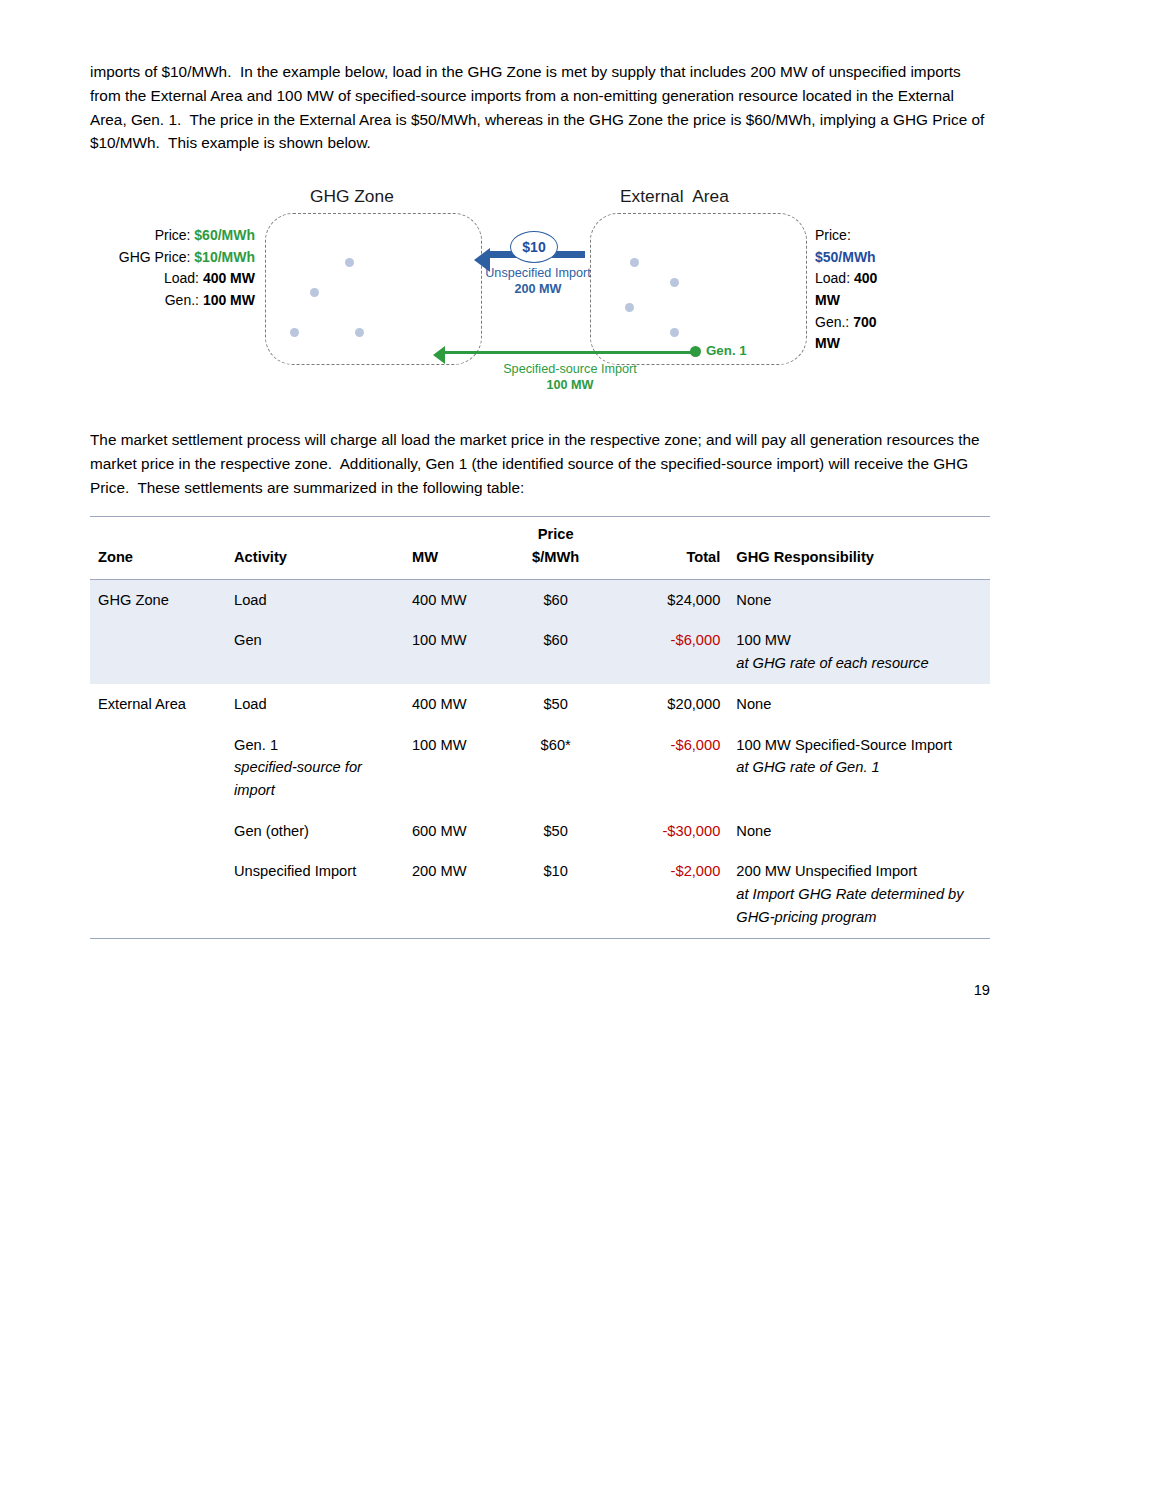imports of $10/MWh. In the example below, load in the GHG Zone is met by supply that includes 200 MW of unspecified imports from the External Area and 100 MW of specified-source imports from a non-emitting generation resource located in the External Area, Gen. 1. The price in the External Area is $50/MWh, whereas in the GHG Zone the price is $60/MWh, implying a GHG Price of $10/MWh. This example is shown below.
GHG Zone
External Area
Price: $60/MWh
GHG Price: $10/MWh
Load: 400 MW
Gen.: 100 MW
Price: $50/MWh
Load: 400 MW
Gen.: 700 MW
$10
Unspecified Import
200 MW
Gen. 1
Specified-source Import
100 MW
The market settlement process will charge all load the market price in the respective zone; and will pay all generation resources the market price in the respective zone. Additionally, Gen 1 (the identified source of the specified-source import) will receive the GHG Price. These settlements are summarized in the following table:
| Zone | Activity | MW | Price $/MWh | Total | GHG Responsibility |
| --- | --- | --- | --- | --- | --- |
| GHG Zone | Load | 400 MW | $60 | $24,000 | None |
| | Gen | 100 MW | $60 | -$6,000 | 100 MW at GHG rate of each resource |
| External Area | Load | 400 MW | $50 | $20,000 | None |
| | Gen. 1 specified-source for import | 100 MW | $60* | -$6,000 | 100 MW Specified-Source Import at GHG rate of Gen. 1 |
| | Gen (other) | 600 MW | $50 | -$30,000 | None |
| | Unspecified Import | 200 MW | $10 | -$2,000 | 200 MW Unspecified Import at Import GHG Rate determined by GHG-pricing program |
19